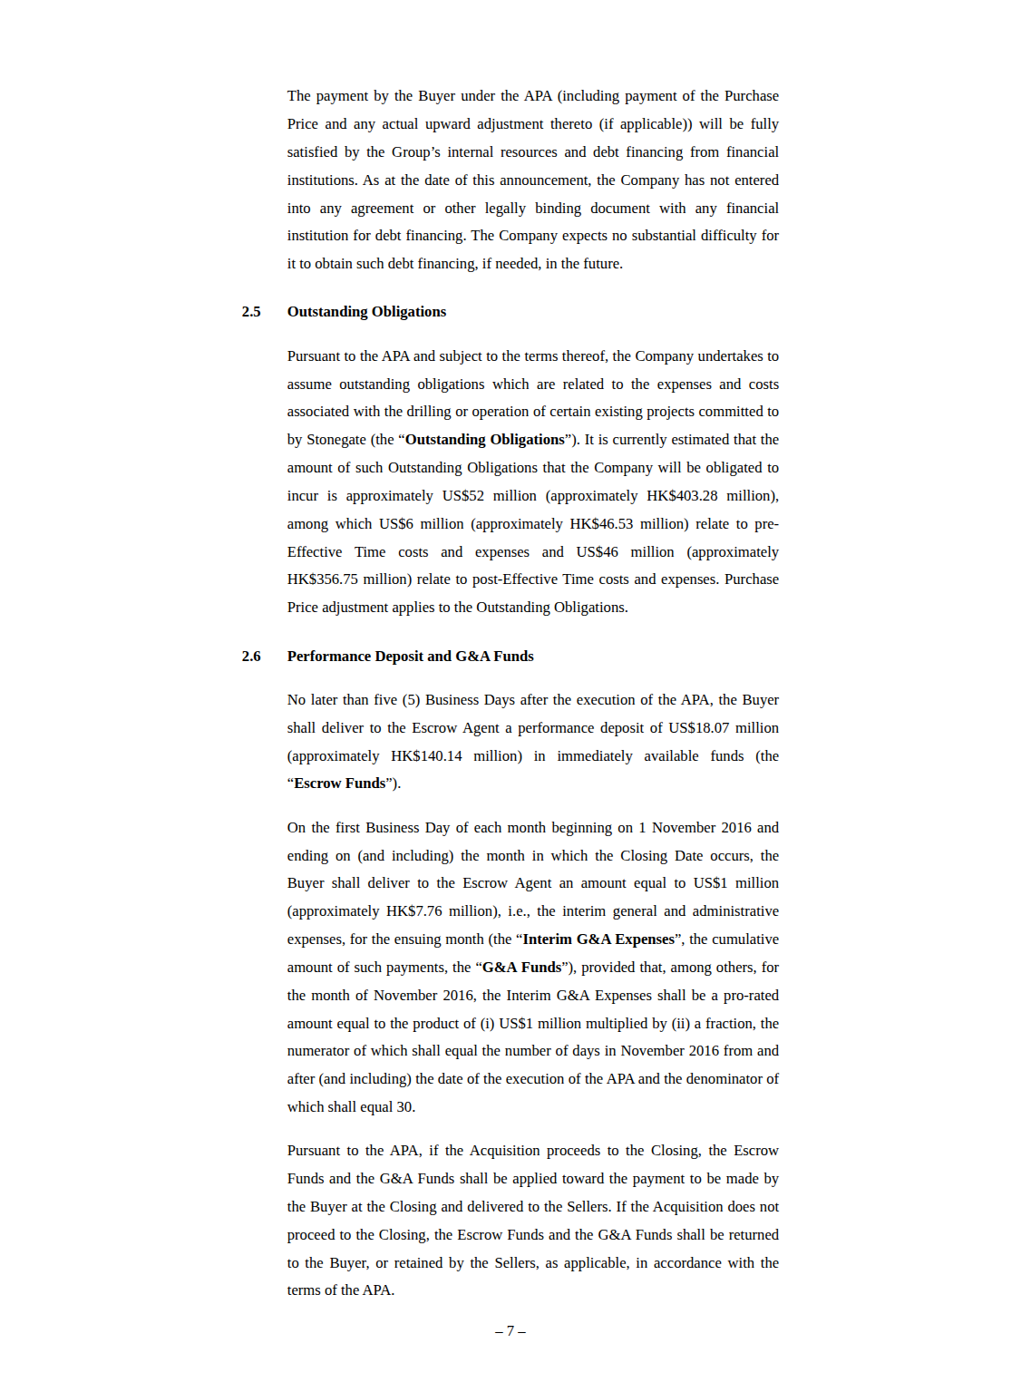The payment by the Buyer under the APA (including payment of the Purchase Price and any actual upward adjustment thereto (if applicable)) will be fully satisfied by the Group’s internal resources and debt financing from financial institutions. As at the date of this announcement, the Company has not entered into any agreement or other legally binding document with any financial institution for debt financing. The Company expects no substantial difficulty for it to obtain such debt financing, if needed, in the future.
2.5 Outstanding Obligations
Pursuant to the APA and subject to the terms thereof, the Company undertakes to assume outstanding obligations which are related to the expenses and costs associated with the drilling or operation of certain existing projects committed to by Stonegate (the “Outstanding Obligations”). It is currently estimated that the amount of such Outstanding Obligations that the Company will be obligated to incur is approximately US$52 million (approximately HK$403.28 million), among which US$6 million (approximately HK$46.53 million) relate to pre-Effective Time costs and expenses and US$46 million (approximately HK$356.75 million) relate to post-Effective Time costs and expenses. Purchase Price adjustment applies to the Outstanding Obligations.
2.6 Performance Deposit and G&A Funds
No later than five (5) Business Days after the execution of the APA, the Buyer shall deliver to the Escrow Agent a performance deposit of US$18.07 million (approximately HK$140.14 million) in immediately available funds (the “Escrow Funds”).
On the first Business Day of each month beginning on 1 November 2016 and ending on (and including) the month in which the Closing Date occurs, the Buyer shall deliver to the Escrow Agent an amount equal to US$1 million (approximately HK$7.76 million), i.e., the interim general and administrative expenses, for the ensuing month (the “Interim G&A Expenses”, the cumulative amount of such payments, the “G&A Funds”), provided that, among others, for the month of November 2016, the Interim G&A Expenses shall be a pro-rated amount equal to the product of (i) US$1 million multiplied by (ii) a fraction, the numerator of which shall equal the number of days in November 2016 from and after (and including) the date of the execution of the APA and the denominator of which shall equal 30.
Pursuant to the APA, if the Acquisition proceeds to the Closing, the Escrow Funds and the G&A Funds shall be applied toward the payment to be made by the Buyer at the Closing and delivered to the Sellers. If the Acquisition does not proceed to the Closing, the Escrow Funds and the G&A Funds shall be returned to the Buyer, or retained by the Sellers, as applicable, in accordance with the terms of the APA.
– 7 –